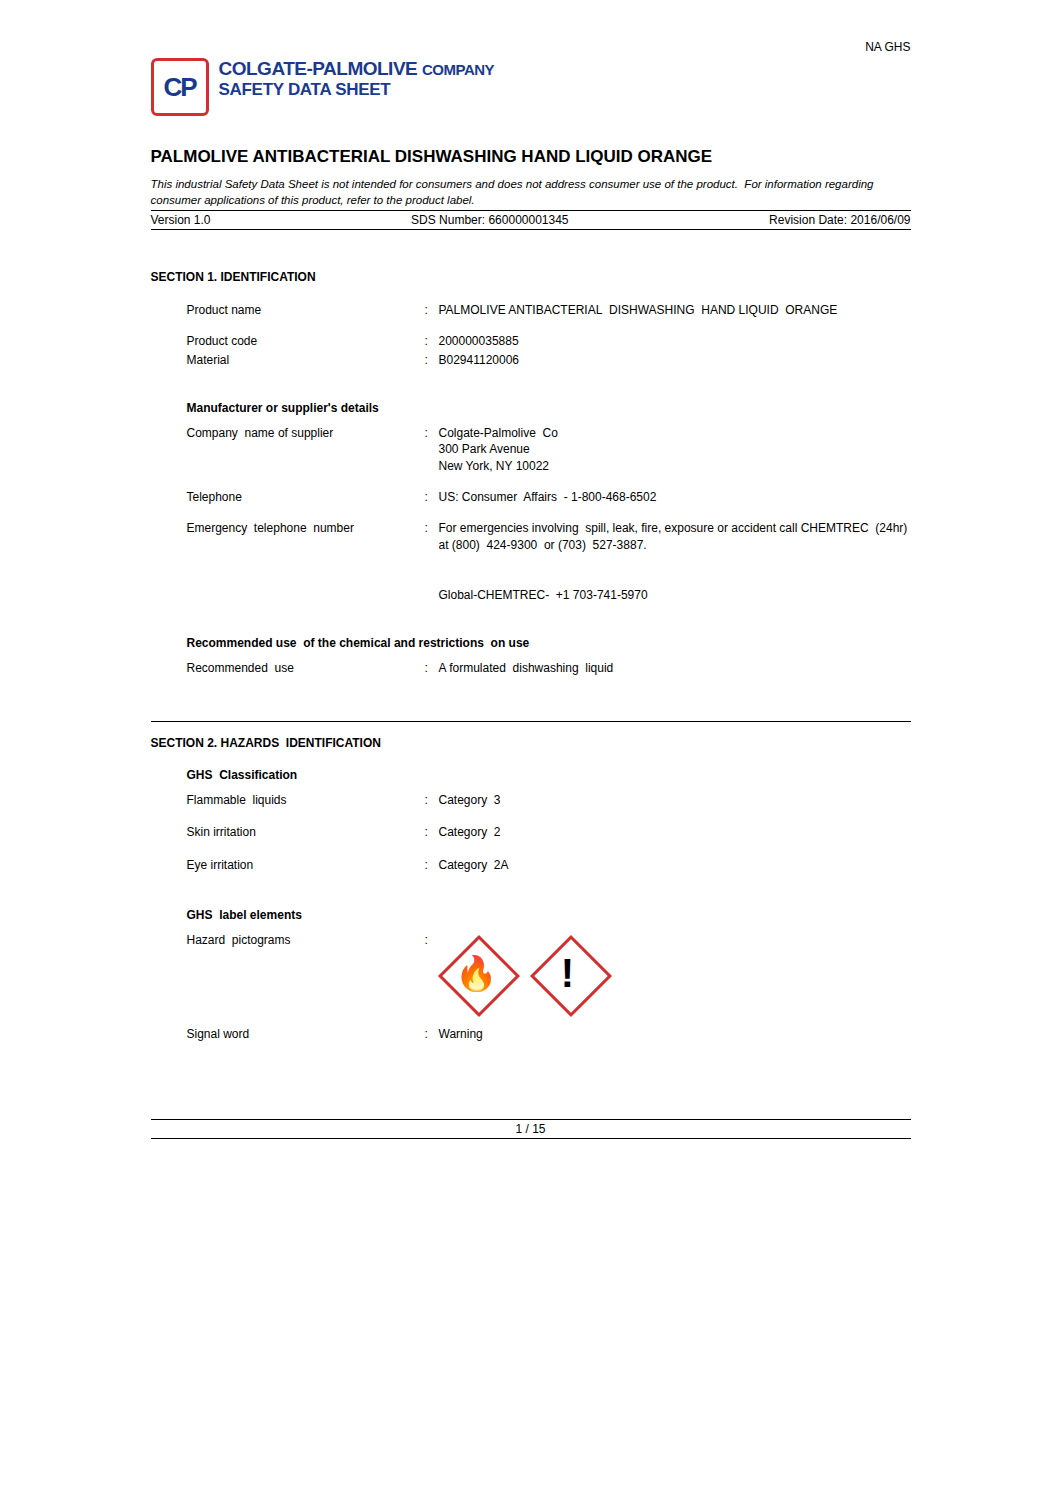NA GHS
CP
COLGATE-PALMOLIVE COMPANY
SAFETY DATA SHEET
PALMOLIVE ANTIBACTERIAL DISHWASHING HAND LIQUID ORANGE
This industrial Safety Data Sheet is not intended for consumers and does not address consumer use of the product. For information regarding consumer applications of this product, refer to the product label.
Version 1.0 SDS Number: 660000001345 Revision Date: 2016/06/09
SECTION 1. IDENTIFICATION
| Product name | : | PALMOLIVE ANTIBACTERIAL DISHWASHING HAND LIQUID ORANGE |
| Product code | : | 200000035885 |
| Material | : | B02941120006 |
Manufacturer or supplier's details
| Company name of supplier | : | Colgate-Palmolive Co 300 Park Avenue New York, NY 10022 |
| Telephone | : | US: Consumer Affairs - 1-800-468-6502 |
| Emergency telephone number | : | For emergencies involving spill, leak, fire, exposure or accident call CHEMTREC (24hr) at (800) 424-9300 or (703) 527-3887. Global-CHEMTREC- +1 703-741-5970 |
Recommended use of the chemical and restrictions on use
| Recommended use | : | A formulated dishwashing liquid |
SECTION 2. HAZARDS IDENTIFICATION
GHS Classification
| Flammable liquids | : | Category 3 |
| Skin irritation | : | Category 2 |
| Eye irritation | : | Category 2A |
GHS label elements
| Hazard pictograms | : | 🔥 ! |
| Signal word | : | Warning |
1 / 15